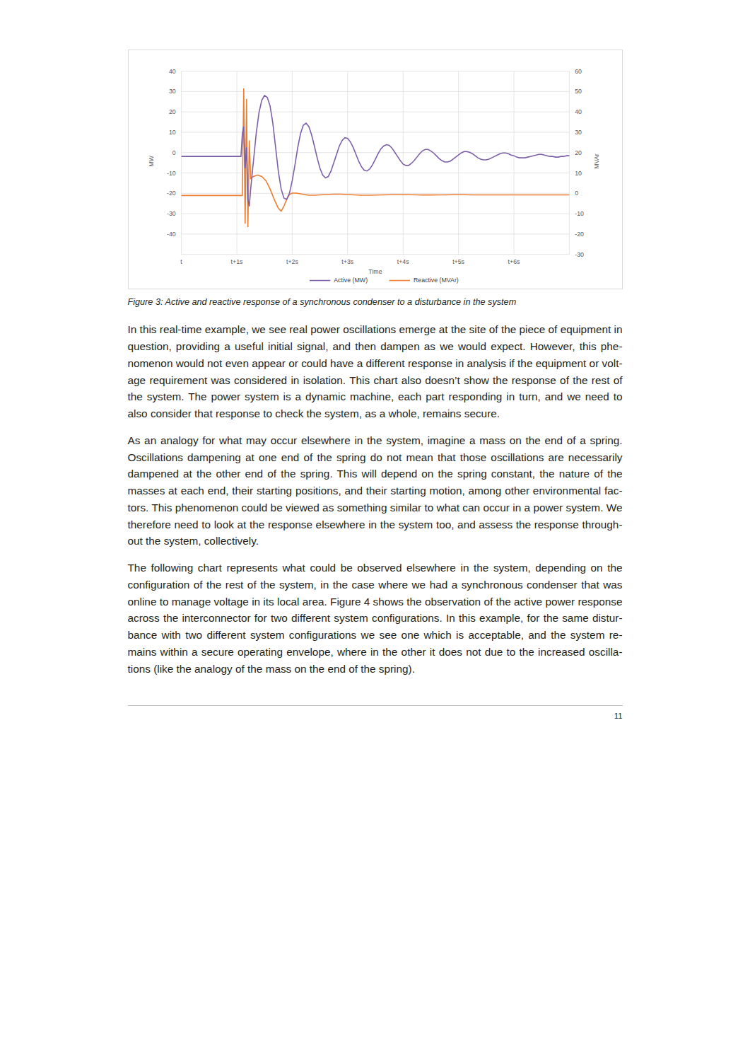40 30 20 10 0 -10 -20 -30 -40 60 50 40 30 20 10 0 -10 -20 -30 MW MVAr t t+1s t+2s t+3s t+4s t+5s t+6s Time Active (MW) Reactive (MVAr)
Figure 3: Active and reactive response of a synchronous condenser to a disturbance in the system
In this real-time example, we see real power oscillations emerge at the site of the piece of equipment in question, providing a useful initial signal, and then dampen as we would expect. However, this phenomenon would not even appear or could have a different response in analysis if the equipment or voltage requirement was considered in isolation. This chart also doesn’t show the response of the rest of the system. The power system is a dynamic machine, each part responding in turn, and we need to also consider that response to check the system, as a whole, remains secure.
As an analogy for what may occur elsewhere in the system, imagine a mass on the end of a spring. Oscillations dampening at one end of the spring do not mean that those oscillations are necessarily dampened at the other end of the spring. This will depend on the spring constant, the nature of the masses at each end, their starting positions, and their starting motion, among other environmental factors. This phenomenon could be viewed as something similar to what can occur in a power system. We therefore need to look at the response elsewhere in the system too, and assess the response throughout the system, collectively.
The following chart represents what could be observed elsewhere in the system, depending on the configuration of the rest of the system, in the case where we had a synchronous condenser that was online to manage voltage in its local area. Figure 4 shows the observation of the active power response across the interconnector for two different system configurations. In this example, for the same disturbance with two different system configurations we see one which is acceptable, and the system remains within a secure operating envelope, where in the other it does not due to the increased oscillations (like the analogy of the mass on the end of the spring).
11